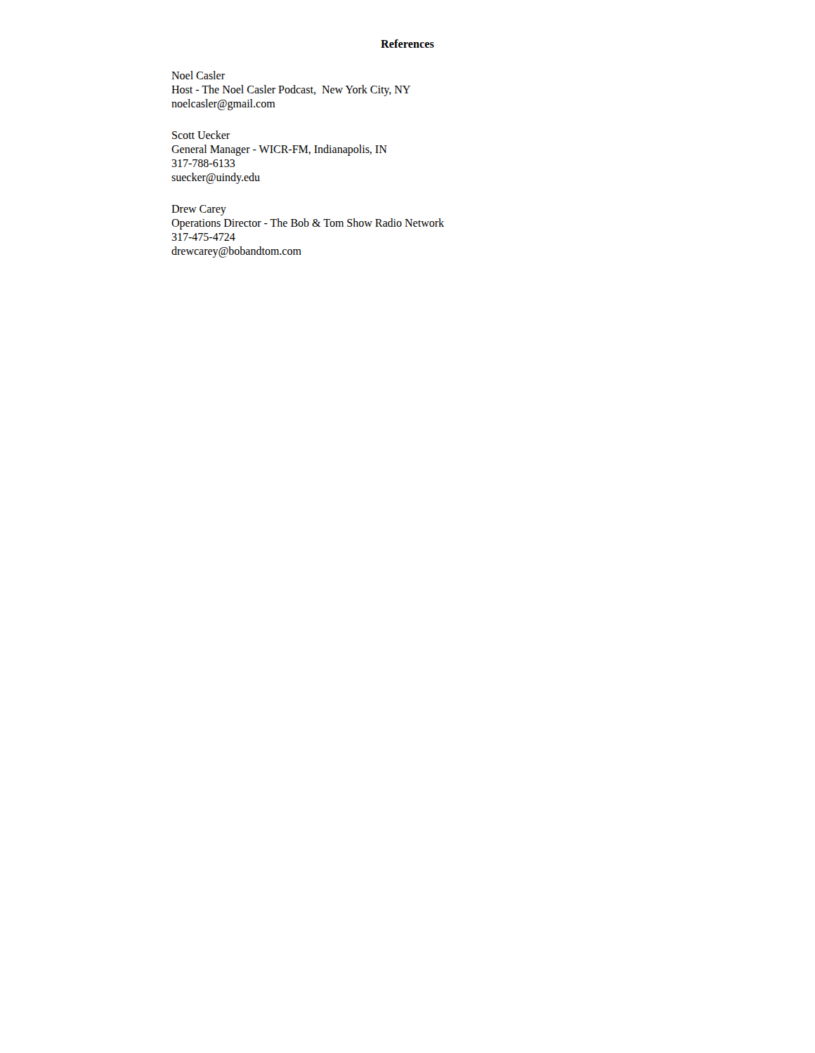References
Noel Casler
Host - The Noel Casler Podcast, New York City, NY
noelcasler@gmail.com
Scott Uecker
General Manager - WICR-FM, Indianapolis, IN
317-788-6133
suecker@uindy.edu
Drew Carey
Operations Director - The Bob & Tom Show Radio Network
317-475-4724
drewcarey@bobandtom.com